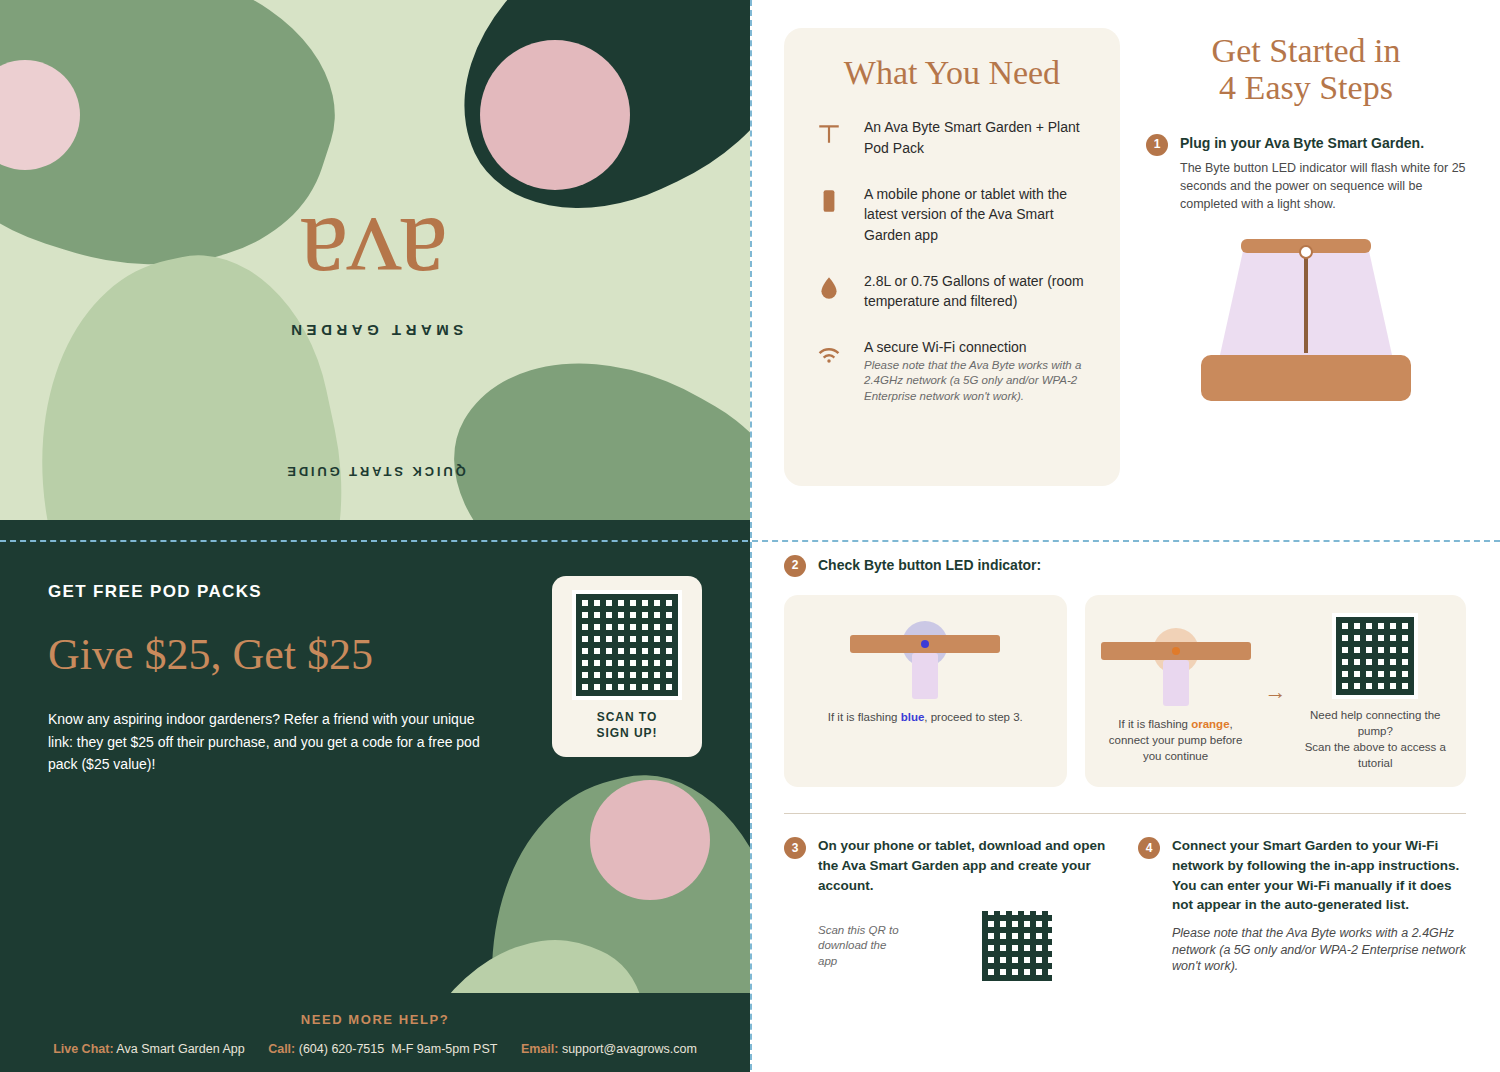Quick Start Guide
Smart Garden
ava
What You Need
An Ava Byte Smart Garden + Plant Pod Pack
A mobile phone or tablet with the latest version of the Ava Smart Garden app
2.8L or 0.75 Gallons of water (room temperature and filtered)
A secure Wi-Fi connection
Please note that the Ava Byte works with a 2.4GHz network (a 5G only and/or WPA-2 Enterprise network won't work).
Get Started in
4 Easy Steps
1
Plug in your Ava Byte Smart Garden.
The Byte button LED indicator will flash white for 25 seconds and the power on sequence will be completed with a light show.
Scan to
sign up!
Get Free Pod Packs
Give $25, Get $25
Know any aspiring indoor gardeners? Refer a friend with your unique link: they get $25 off their purchase, and you get a code for a free pod pack ($25 value)!
Need More Help?
Live Chat: Ava Smart Garden App Call: (604) 620-7515 M-F 9am-5pm PST Email: support@avagrows.com
2
Check Byte button LED indicator:
If it is flashing blue, proceed to step 3.
If it is flashing orange, connect your pump before you continue
→
Need help connecting the pump?
Scan the above to access a tutorial
3
On your phone or tablet, download and open the Ava Smart Garden app and create your account.
Scan this QR to download the app
4
Connect your Smart Garden to your Wi-Fi network by following the in-app instructions. You can enter your Wi-Fi manually if it does not appear in the auto-generated list.
Please note that the Ava Byte works with a 2.4GHz network (a 5G only and/or WPA-2 Enterprise network won't work).